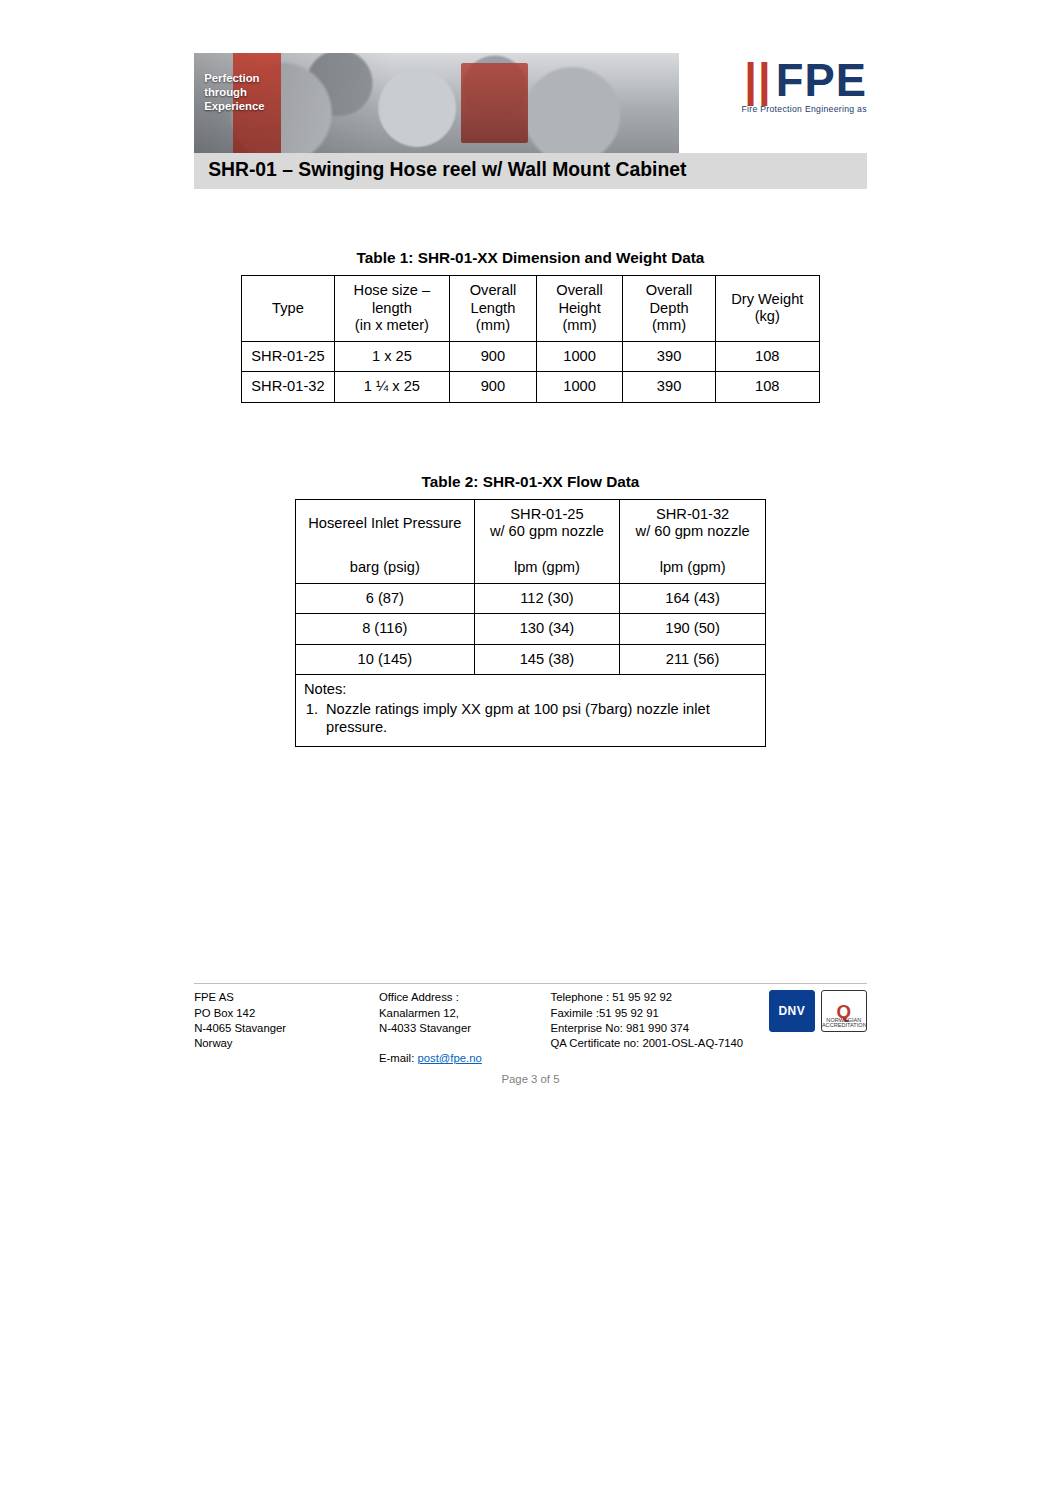Perfection
through
Experience
||FPE
Fire Protection Engineering as
SHR-01 – Swinging Hose reel w/ Wall Mount Cabinet
Table 1: SHR-01-XX Dimension and Weight Data
| Type | Hose size – length (in x meter) | Overall Length (mm) | Overall Height (mm) | Overall Depth (mm) | Dry Weight (kg) |
| --- | --- | --- | --- | --- | --- |
| SHR-01-25 | 1 x 25 | 900 | 1000 | 390 | 108 |
| SHR-01-32 | 1 ¼ x 25 | 900 | 1000 | 390 | 108 |
Table 2: SHR-01-XX Flow Data
| Hosereel Inlet Pressure | SHR-01-25 w/ 60 gpm nozzle | SHR-01-32 w/ 60 gpm nozzle |
| barg (psig) | lpm (gpm) | lpm (gpm) |
| 6 (87) | 112 (30) | 164 (43) |
| 8 (116) | 130 (34) | 190 (50) |
| 10 (145) | 145 (38) | 211 (56) |
| Notes: Nozzle ratings imply XX gpm at 100 psi (7barg) nozzle inlet pressure. |
FPE AS
PO Box 142
N-4065 Stavanger
Norway
Office Address :
Kanalarmen 12,
N-4033 Stavanger
E-mail: post@fpe.no
Telephone : 51 95 92 92
Faximile :51 95 92 91
Enterprise No: 981 990 374
QA Certificate no: 2001-OSL-AQ-7140
DNV
QNORWEGIAN ACCREDITATION
Page 3 of 5